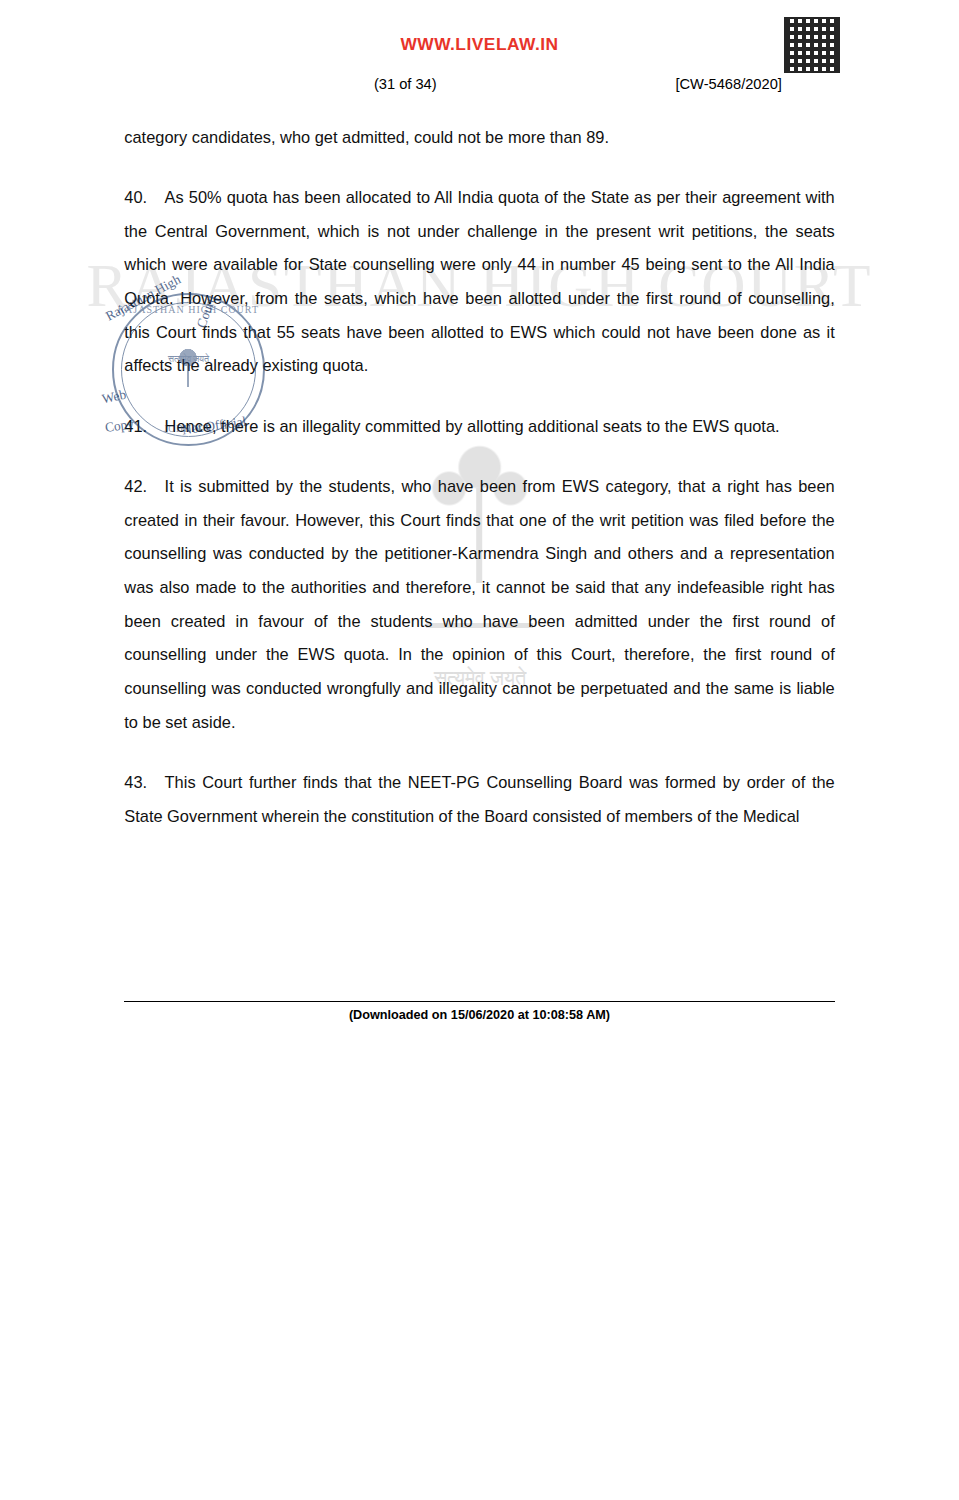WWW.LIVELAW.IN
(31 of 34)
[CW-5468/2020]
RAJASTHAN HIGH COURT
सत्यमेव जयते
RAJASTHAN HIGH COURT
सत्यमेव जयते
JODHPUR
Rajasthan High
Court
Web
Copy
Not Official
category candidates, who get admitted, could not be more than 89.
40. As 50% quota has been allocated to All India quota of the State as per their agreement with the Central Government, which is not under challenge in the present writ petitions, the seats which were available for State counselling were only 44 in number 45 being sent to the All India Quota. However, from the seats, which have been allotted under the first round of counselling, this Court finds that 55 seats have been allotted to EWS which could not have been done as it affects the already existing quota.
41. Hence, there is an illegality committed by allotting additional seats to the EWS quota.
42. It is submitted by the students, who have been from EWS category, that a right has been created in their favour. However, this Court finds that one of the writ petition was filed before the counselling was conducted by the petitioner-Karmendra Singh and others and a representation was also made to the authorities and therefore, it cannot be said that any indefeasible right has been created in favour of the students who have been admitted under the first round of counselling under the EWS quota. In the opinion of this Court, therefore, the first round of counselling was conducted wrongfully and illegality cannot be perpetuated and the same is liable to be set aside.
43. This Court further finds that the NEET-PG Counselling Board was formed by order of the State Government wherein the constitution of the Board consisted of members of the Medical
(Downloaded on 15/06/2020 at 10:08:58 AM)